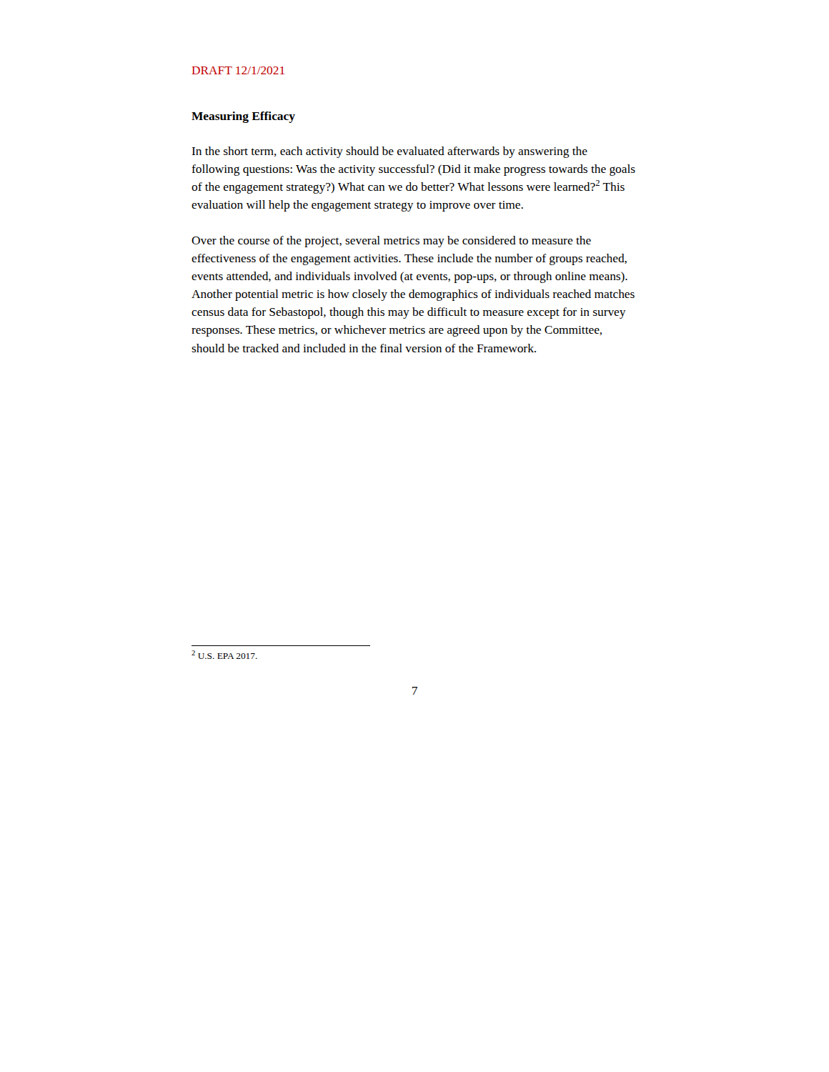DRAFT 12/1/2021
Measuring Efficacy
In the short term, each activity should be evaluated afterwards by answering the following questions: Was the activity successful? (Did it make progress towards the goals of the engagement strategy?) What can we do better? What lessons were learned?2 This evaluation will help the engagement strategy to improve over time.
Over the course of the project, several metrics may be considered to measure the effectiveness of the engagement activities. These include the number of groups reached, events attended, and individuals involved (at events, pop-ups, or through online means). Another potential metric is how closely the demographics of individuals reached matches census data for Sebastopol, though this may be difficult to measure except for in survey responses. These metrics, or whichever metrics are agreed upon by the Committee, should be tracked and included in the final version of the Framework.
2 U.S. EPA 2017.
7